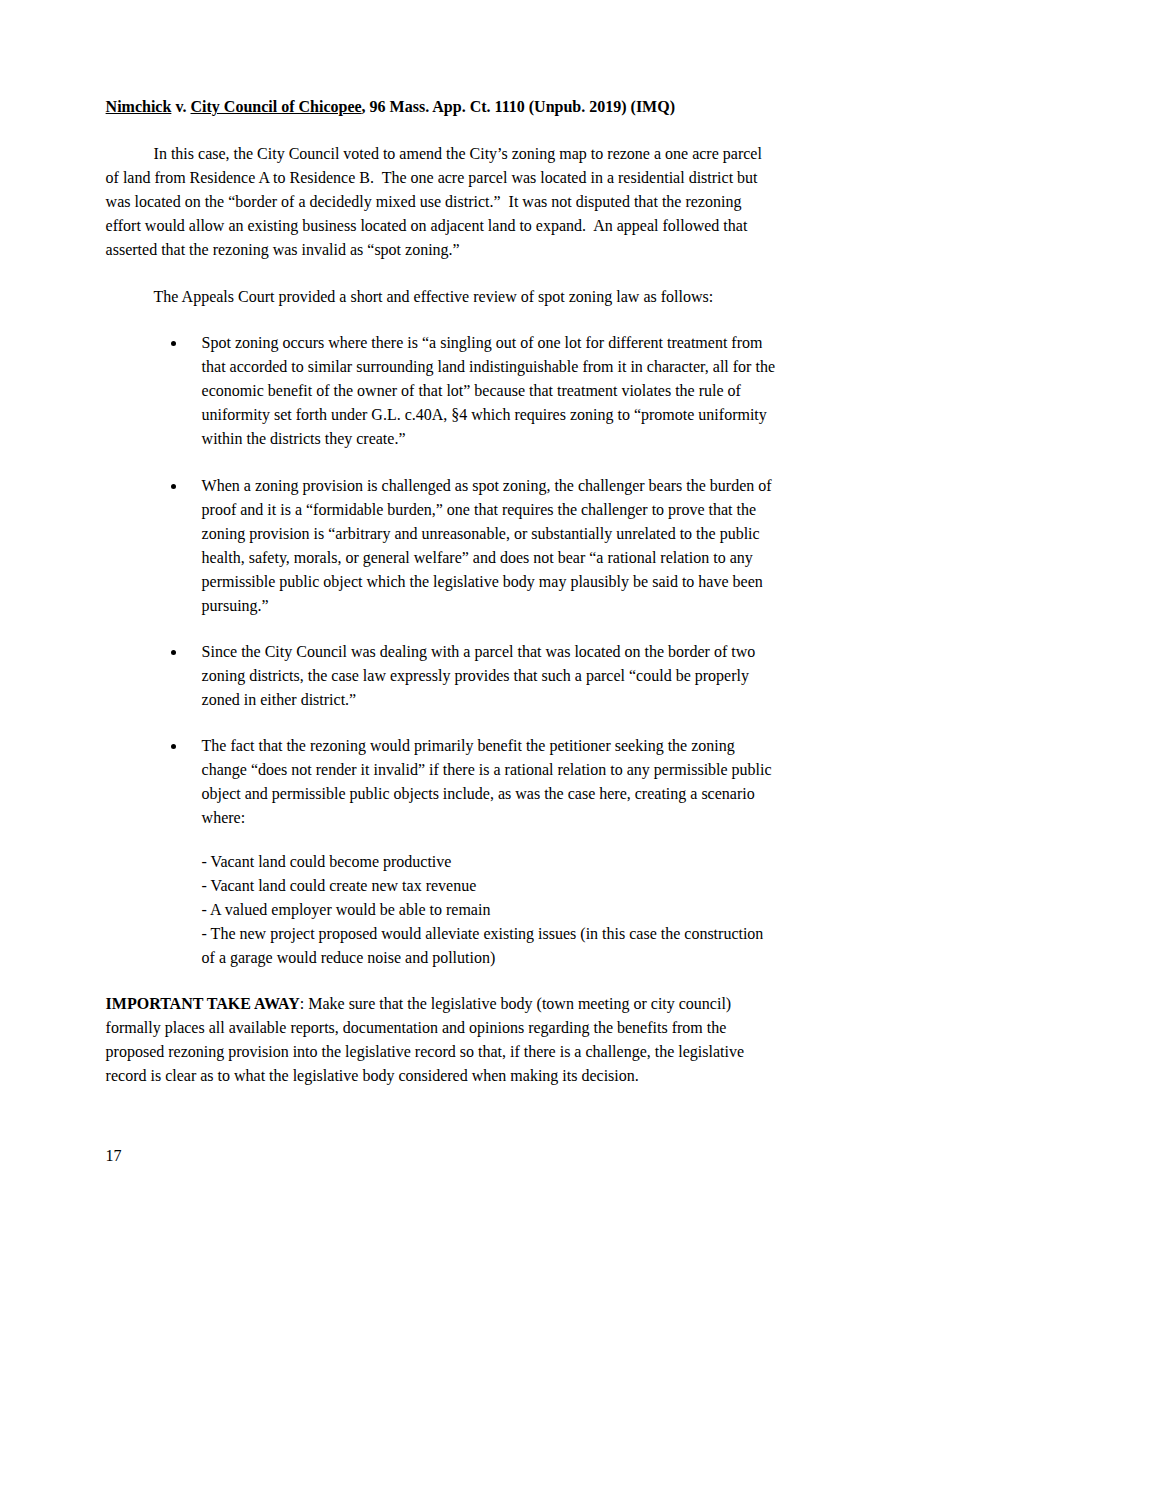Nimchick v. City Council of Chicopee, 96 Mass. App. Ct. 1110 (Unpub. 2019) (IMQ)
In this case, the City Council voted to amend the City’s zoning map to rezone a one acre parcel of land from Residence A to Residence B. The one acre parcel was located in a residential district but was located on the “border of a decidedly mixed use district.” It was not disputed that the rezoning effort would allow an existing business located on adjacent land to expand. An appeal followed that asserted that the rezoning was invalid as “spot zoning.”
The Appeals Court provided a short and effective review of spot zoning law as follows:
Spot zoning occurs where there is “a singling out of one lot for different treatment from that accorded to similar surrounding land indistinguishable from it in character, all for the economic benefit of the owner of that lot” because that treatment violates the rule of uniformity set forth under G.L. c.40A, §4 which requires zoning to “promote uniformity within the districts they create.”
When a zoning provision is challenged as spot zoning, the challenger bears the burden of proof and it is a “formidable burden,” one that requires the challenger to prove that the zoning provision is “arbitrary and unreasonable, or substantially unrelated to the public health, safety, morals, or general welfare” and does not bear “a rational relation to any permissible public object which the legislative body may plausibly be said to have been pursuing.”
Since the City Council was dealing with a parcel that was located on the border of two zoning districts, the case law expressly provides that such a parcel “could be properly zoned in either district.”
The fact that the rezoning would primarily benefit the petitioner seeking the zoning change “does not render it invalid” if there is a rational relation to any permissible public object and permissible public objects include, as was the case here, creating a scenario where:
- Vacant land could become productive
- Vacant land could create new tax revenue
- A valued employer would be able to remain
- The new project proposed would alleviate existing issues (in this case the construction of a garage would reduce noise and pollution)
IMPORTANT TAKE AWAY: Make sure that the legislative body (town meeting or city council) formally places all available reports, documentation and opinions regarding the benefits from the proposed rezoning provision into the legislative record so that, if there is a challenge, the legislative record is clear as to what the legislative body considered when making its decision.
17